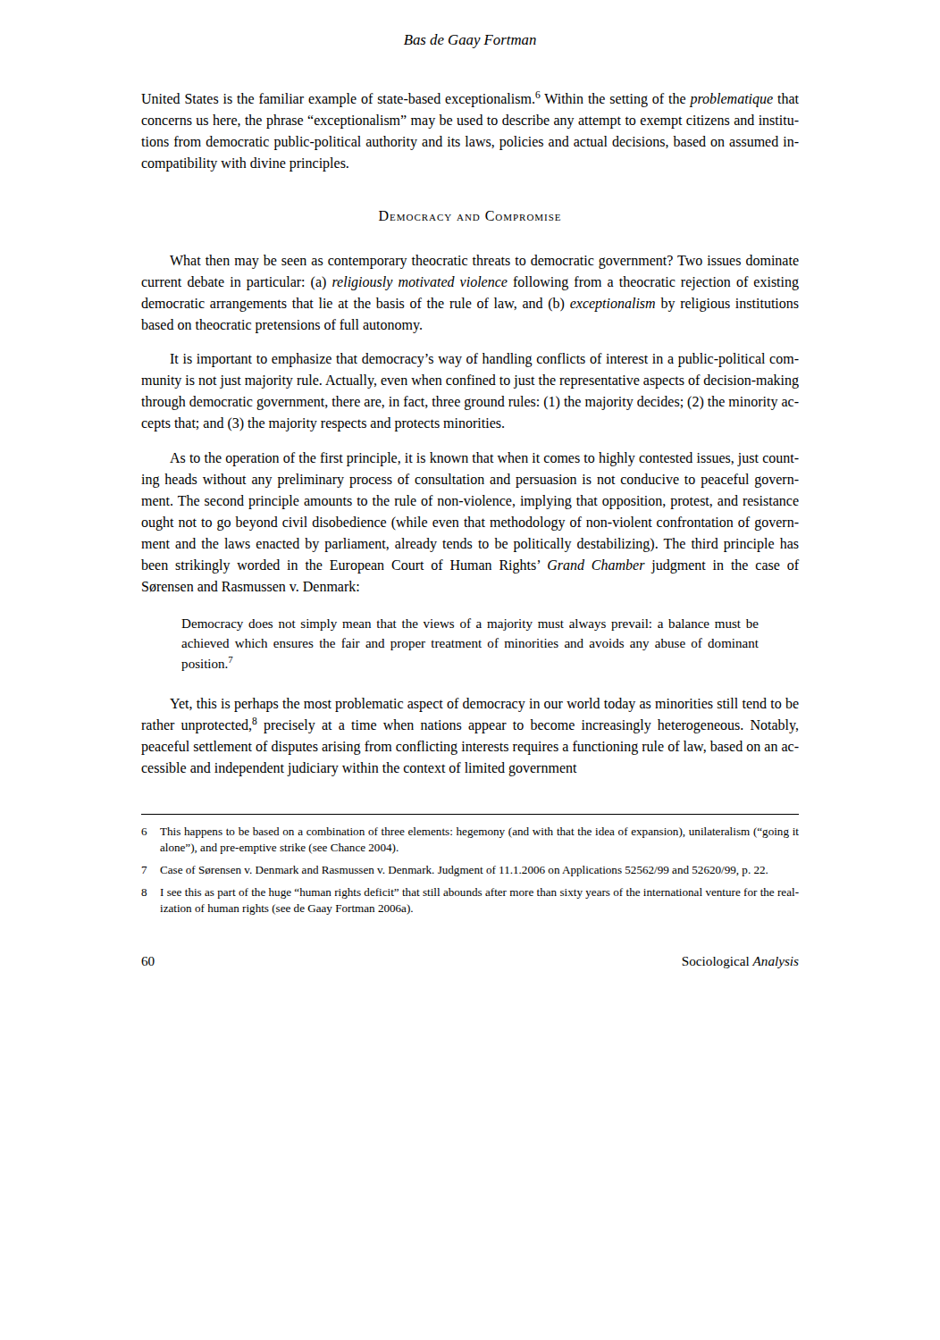Bas de Gaay Fortman
United States is the familiar example of state-based exceptionalism.6 Within the setting of the problematique that concerns us here, the phrase “exceptionalism” may be used to describe any attempt to exempt citizens and institutions from democratic public-political authority and its laws, policies and actual decisions, based on assumed incompatibility with divine principles.
Democracy and Compromise
What then may be seen as contemporary theocratic threats to democratic government? Two issues dominate current debate in particular: (a) religiously motivated violence following from a theocratic rejection of existing democratic arrangements that lie at the basis of the rule of law, and (b) exceptionalism by religious institutions based on theocratic pretensions of full autonomy.
It is important to emphasize that democracy’s way of handling conflicts of interest in a public-political community is not just majority rule. Actually, even when confined to just the representative aspects of decision-making through democratic government, there are, in fact, three ground rules: (1) the majority decides; (2) the minority accepts that; and (3) the majority respects and protects minorities.
As to the operation of the first principle, it is known that when it comes to highly contested issues, just counting heads without any preliminary process of consultation and persuasion is not conducive to peaceful government. The second principle amounts to the rule of non-violence, implying that opposition, protest, and resistance ought not to go beyond civil disobedience (while even that methodology of non-violent confrontation of government and the laws enacted by parliament, already tends to be politically destabilizing). The third principle has been strikingly worded in the European Court of Human Rights’ Grand Chamber judgment in the case of Sørensen and Rasmussen v. Denmark:
Democracy does not simply mean that the views of a majority must always prevail: a balance must be achieved which ensures the fair and proper treatment of minorities and avoids any abuse of dominant position.7
Yet, this is perhaps the most problematic aspect of democracy in our world today as minorities still tend to be rather unprotected,8 precisely at a time when nations appear to become increasingly heterogeneous. Notably, peaceful settlement of disputes arising from conflicting interests requires a functioning rule of law, based on an accessible and independent judiciary within the context of limited government
6 This happens to be based on a combination of three elements: hegemony (and with that the idea of expansion), unilateralism (“going it alone”), and pre-emptive strike (see Chance 2004).
7 Case of Sørensen v. Denmark and Rasmussen v. Denmark. Judgment of 11.1.2006 on Applications 52562/99 and 52620/99, p. 22.
8 I see this as part of the huge “human rights deficit” that still abounds after more than sixty years of the international venture for the realization of human rights (see de Gaay Fortman 2006a).
60 Sociological Analysis